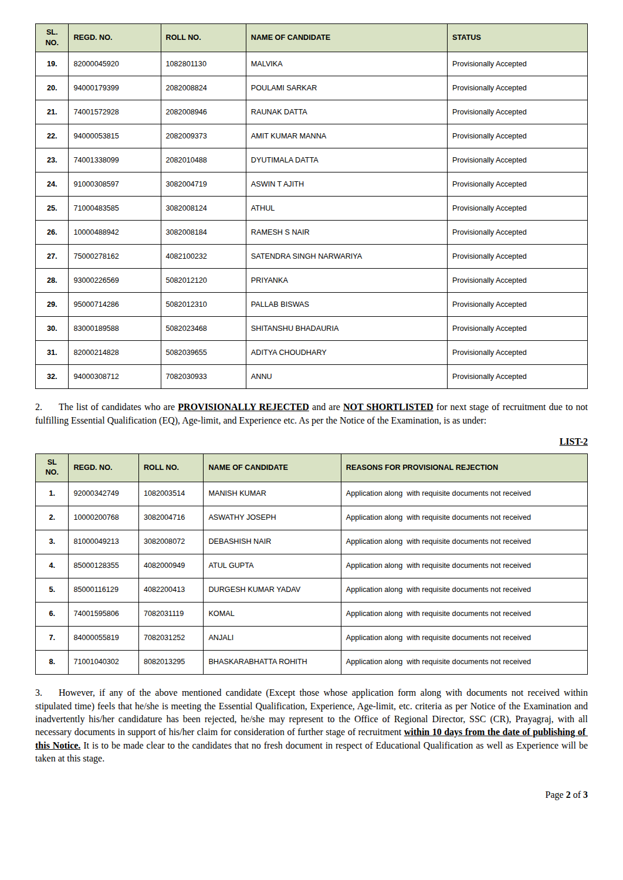| SL. NO. | REGD. NO. | ROLL NO. | NAME OF CANDIDATE | STATUS |
| --- | --- | --- | --- | --- |
| 19. | 82000045920 | 1082801130 | MALVIKA | Provisionally Accepted |
| 20. | 94000179399 | 2082008824 | POULAMI SARKAR | Provisionally Accepted |
| 21. | 74001572928 | 2082008946 | RAUNAK DATTA | Provisionally Accepted |
| 22. | 94000053815 | 2082009373 | AMIT KUMAR MANNA | Provisionally Accepted |
| 23. | 74001338099 | 2082010488 | DYUTIMALA DATTA | Provisionally Accepted |
| 24. | 91000308597 | 3082004719 | ASWIN T AJITH | Provisionally Accepted |
| 25. | 71000483585 | 3082008124 | ATHUL | Provisionally Accepted |
| 26. | 10000488942 | 3082008184 | RAMESH S NAIR | Provisionally Accepted |
| 27. | 75000278162 | 4082100232 | SATENDRA SINGH NARWARIYA | Provisionally Accepted |
| 28. | 93000226569 | 5082012120 | PRIYANKA | Provisionally Accepted |
| 29. | 95000714286 | 5082012310 | PALLAB BISWAS | Provisionally Accepted |
| 30. | 83000189588 | 5082023468 | SHITANSHU BHADAURIA | Provisionally Accepted |
| 31. | 82000214828 | 5082039655 | ADITYA CHOUDHARY | Provisionally Accepted |
| 32. | 94000308712 | 7082030933 | ANNU | Provisionally Accepted |
2. The list of candidates who are PROVISIONALLY REJECTED and are NOT SHORTLISTED for next stage of recruitment due to not fulfilling Essential Qualification (EQ), Age-limit, and Experience etc. As per the Notice of the Examination, is as under:
LIST-2
| SL NO. | REGD. NO. | ROLL NO. | NAME OF CANDIDATE | REASONS FOR PROVISIONAL REJECTION |
| --- | --- | --- | --- | --- |
| 1. | 92000342749 | 1082003514 | MANISH KUMAR | Application along with requisite documents not received |
| 2. | 10000200768 | 3082004716 | ASWATHY JOSEPH | Application along with requisite documents not received |
| 3. | 81000049213 | 3082008072 | DEBASHISH NAIR | Application along with requisite documents not received |
| 4. | 85000128355 | 4082000949 | ATUL GUPTA | Application along with requisite documents not received |
| 5. | 85000116129 | 4082200413 | DURGESH KUMAR YADAV | Application along with requisite documents not received |
| 6. | 74001595806 | 7082031119 | KOMAL | Application along with requisite documents not received |
| 7. | 84000055819 | 7082031252 | ANJALI | Application along with requisite documents not received |
| 8. | 71001040302 | 8082013295 | BHASKARABHATTA ROHITH | Application along with requisite documents not received |
3. However, if any of the above mentioned candidate (Except those whose application form along with documents not received within stipulated time) feels that he/she is meeting the Essential Qualification, Experience, Age-limit, etc. criteria as per Notice of the Examination and inadvertently his/her candidature has been rejected, he/she may represent to the Office of Regional Director, SSC (CR), Prayagraj, with all necessary documents in support of his/her claim for consideration of further stage of recruitment within 10 days from the date of publishing of this Notice. It is to be made clear to the candidates that no fresh document in respect of Educational Qualification as well as Experience will be taken at this stage.
Page 2 of 3